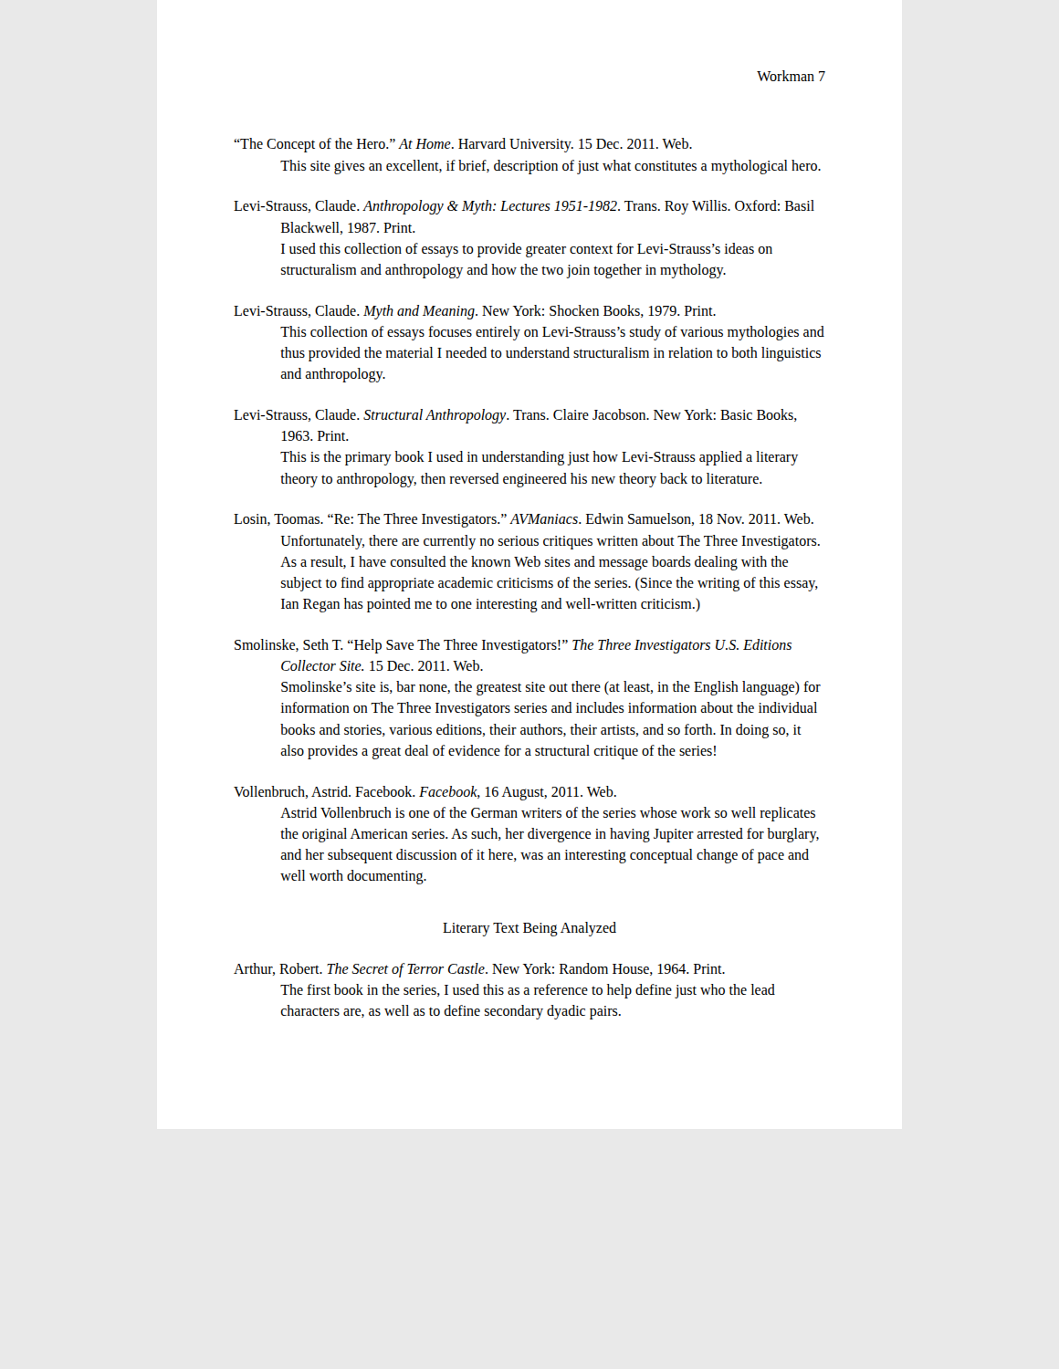Workman 7
“The Concept of the Hero.” At Home. Harvard University. 15 Dec. 2011. Web. This site gives an excellent, if brief, description of just what constitutes a mythological hero.
Levi-Strauss, Claude. Anthropology & Myth: Lectures 1951-1982. Trans. Roy Willis. Oxford: Basil Blackwell, 1987. Print. I used this collection of essays to provide greater context for Levi-Strauss’s ideas on structuralism and anthropology and how the two join together in mythology.
Levi-Strauss, Claude. Myth and Meaning. New York: Shocken Books, 1979. Print. This collection of essays focuses entirely on Levi-Strauss’s study of various mythologies and thus provided the material I needed to understand structuralism in relation to both linguistics and anthropology.
Levi-Strauss, Claude. Structural Anthropology. Trans. Claire Jacobson. New York: Basic Books, 1963. Print. This is the primary book I used in understanding just how Levi-Strauss applied a literary theory to anthropology, then reversed engineered his new theory back to literature.
Losin, Toomas. “Re: The Three Investigators.” AVManiacs. Edwin Samuelson, 18 Nov. 2011. Web. Unfortunately, there are currently no serious critiques written about The Three Investigators. As a result, I have consulted the known Web sites and message boards dealing with the subject to find appropriate academic criticisms of the series. (Since the writing of this essay, Ian Regan has pointed me to one interesting and well-written criticism.)
Smolinske, Seth T. “Help Save The Three Investigators!” The Three Investigators U.S. Editions Collector Site. 15 Dec. 2011. Web. Smolinske’s site is, bar none, the greatest site out there (at least, in the English language) for information on The Three Investigators series and includes information about the individual books and stories, various editions, their authors, their artists, and so forth. In doing so, it also provides a great deal of evidence for a structural critique of the series!
Vollenbruch, Astrid. Facebook. Facebook, 16 August, 2011. Web. Astrid Vollenbruch is one of the German writers of the series whose work so well replicates the original American series. As such, her divergence in having Jupiter arrested for burglary, and her subsequent discussion of it here, was an interesting conceptual change of pace and well worth documenting.
Literary Text Being Analyzed
Arthur, Robert. The Secret of Terror Castle. New York: Random House, 1964. Print. The first book in the series, I used this as a reference to help define just who the lead characters are, as well as to define secondary dyadic pairs.